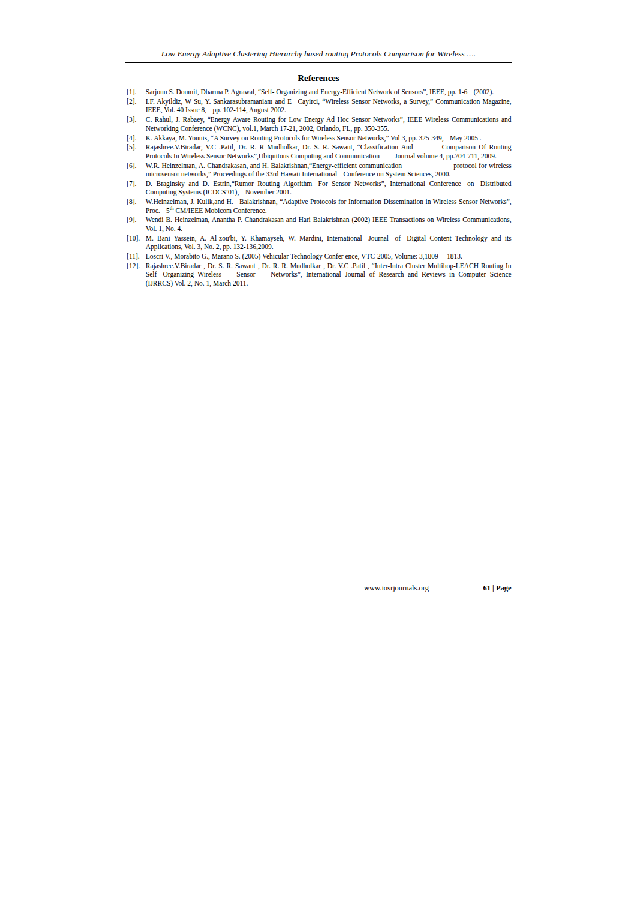Low Energy Adaptive Clustering Hierarchy based routing Protocols Comparison for Wireless ….
References
[1]. Sarjoun S. Doumit, Dharma P. Agrawal, “Self- Organizing and Energy-Efficient Network of Sensors”, IEEE, pp. 1-6 (2002).
[2]. I.F. Akyildiz, W Su, Y. Sankarasubramaniam and E Cayirci, “Wireless Sensor Networks, a Survey,” Communication Magazine, IEEE, Vol. 40 Issue 8, pp. 102-114, August 2002.
[3]. C. Rahul, J. Rabaey, “Energy Aware Routing for Low Energy Ad Hoc Sensor Networks”, IEEE Wireless Communications and Networking Conference (WCNC), vol.1, March 17-21, 2002, Orlando, FL, pp. 350-355.
[4]. K. Akkaya, M. Younis, “A Survey on Routing Protocols for Wireless Sensor Networks,” Vol 3, pp. 325-349, May 2005 .
[5]. Rajashree.V.Biradar, V.C .Patil, Dr. R. R Mudholkar, Dr. S. R. Sawant, “Classification And Comparison Of Routing Protocols In Wireless Sensor Networks”,Ubiquitous Computing and Communication Journal volume 4, pp.704-711, 2009.
[6]. W.R. Heinzelman, A. Chandrakasan, and H. Balakrishnan,“Energy-efficient communication protocol for wireless microsensor networks,” Proceedings of the 33rd Hawaii International Conference on System Sciences, 2000.
[7]. D. Braginsky and D. Estrin,“Rumor Routing Algorithm For Sensor Networks”, International Conference on Distributed Computing Systems (ICDCS’01), November 2001.
[8]. W.Heinzelman, J. Kulik,and H. Balakrishnan, “Adaptive Protocols for Information Dissemination in Wireless Sensor Networks”, Proc. 5th CM/IEEE Mobicom Conference.
[9]. Wendi B. Heinzelman, Anantha P. Chandrakasan and Hari Balakrishnan (2002) IEEE Transactions on Wireless Communications, Vol. 1, No. 4.
[10]. M. Bani Yassein, A. Al-zou'bi, Y. Khamayseh, W. Mardini, International Journal of Digital Content Technology and its Applications, Vol. 3, No. 2, pp. 132-136,2009.
[11]. Loscri V., Morabito G., Marano S. (2005) Vehicular Technology Confer ence, VTC-2005, Volume: 3,1809 -1813.
[12]. Rajashree.V.Biradar , Dr. S. R. Sawant , Dr. R. R. Mudholkar , Dr. V.C .Patil , “Inter-Intra Cluster Multihop-LEACH Routing In Self- Organizing Wireless Sensor Networks”, International Journal of Research and Reviews in Computer Science (IJRRCS) Vol. 2, No. 1, March 2011.
www.iosrjournals.org
61 | Page